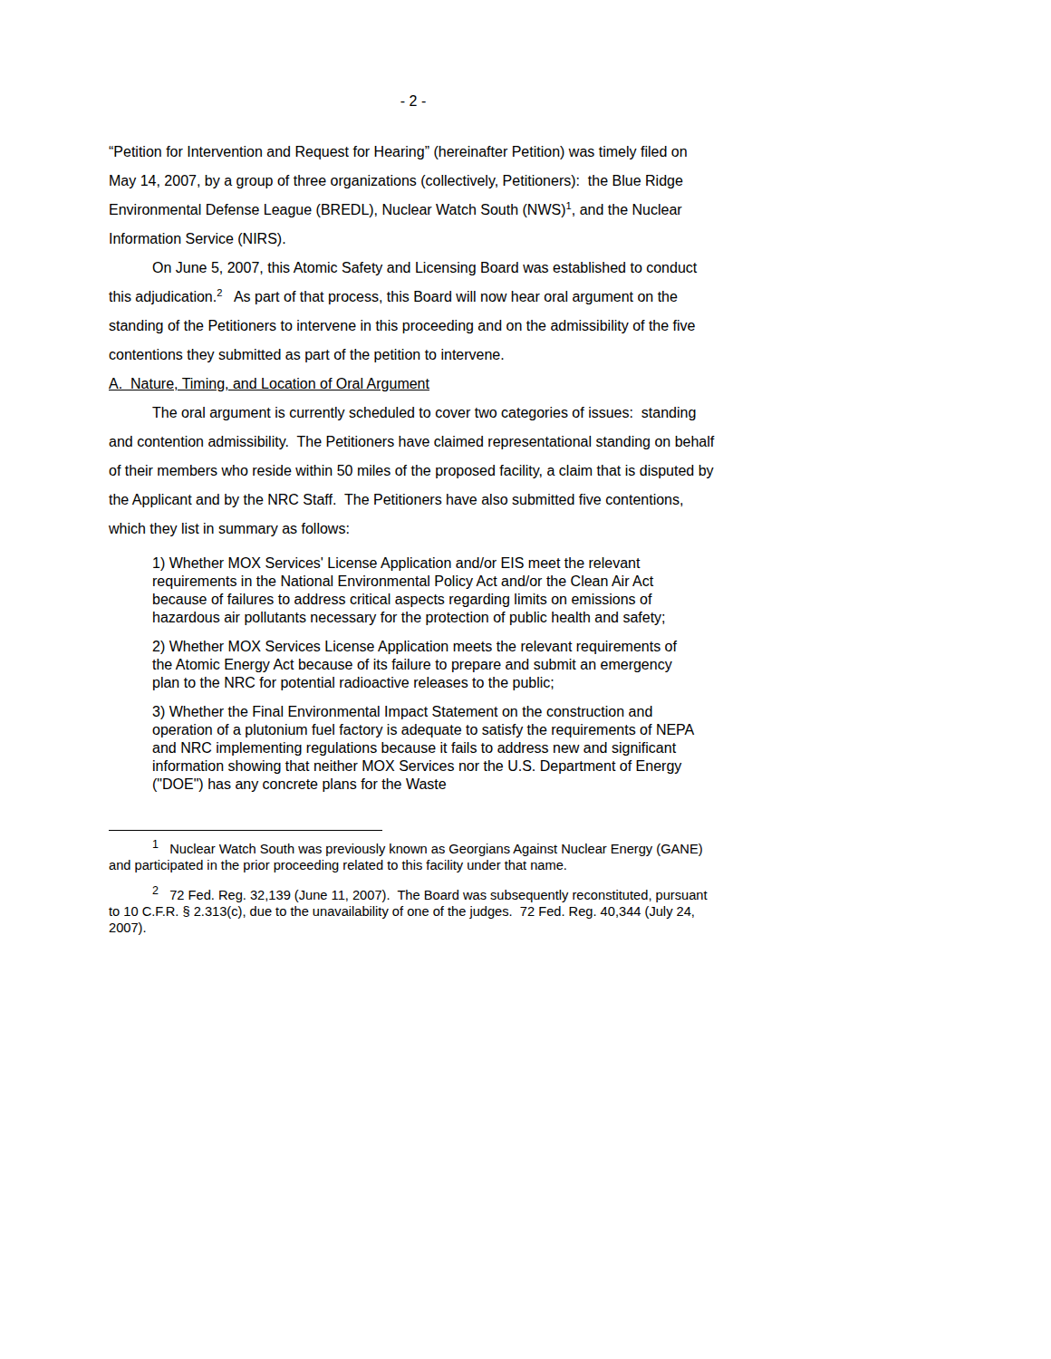- 2 -
“Petition for Intervention and Request for Hearing” (hereinafter Petition) was timely filed on May 14, 2007, by a group of three organizations (collectively, Petitioners): the Blue Ridge Environmental Defense League (BREDL), Nuclear Watch South (NWS)1, and the Nuclear Information Service (NIRS).
On June 5, 2007, this Atomic Safety and Licensing Board was established to conduct this adjudication.2 As part of that process, this Board will now hear oral argument on the standing of the Petitioners to intervene in this proceeding and on the admissibility of the five contentions they submitted as part of the petition to intervene.
A. Nature, Timing, and Location of Oral Argument
The oral argument is currently scheduled to cover two categories of issues: standing and contention admissibility. The Petitioners have claimed representational standing on behalf of their members who reside within 50 miles of the proposed facility, a claim that is disputed by the Applicant and by the NRC Staff. The Petitioners have also submitted five contentions, which they list in summary as follows:
1) Whether MOX Services' License Application and/or EIS meet the relevant requirements in the National Environmental Policy Act and/or the Clean Air Act because of failures to address critical aspects regarding limits on emissions of hazardous air pollutants necessary for the protection of public health and safety;
2) Whether MOX Services License Application meets the relevant requirements of the Atomic Energy Act because of its failure to prepare and submit an emergency plan to the NRC for potential radioactive releases to the public;
3) Whether the Final Environmental Impact Statement on the construction and operation of a plutonium fuel factory is adequate to satisfy the requirements of NEPA and NRC implementing regulations because it fails to address new and significant information showing that neither MOX Services nor the U.S. Department of Energy ("DOE") has any concrete plans for the Waste
1 Nuclear Watch South was previously known as Georgians Against Nuclear Energy (GANE) and participated in the prior proceeding related to this facility under that name.
2 72 Fed. Reg. 32,139 (June 11, 2007). The Board was subsequently reconstituted, pursuant to 10 C.F.R. § 2.313(c), due to the unavailability of one of the judges. 72 Fed. Reg. 40,344 (July 24, 2007).